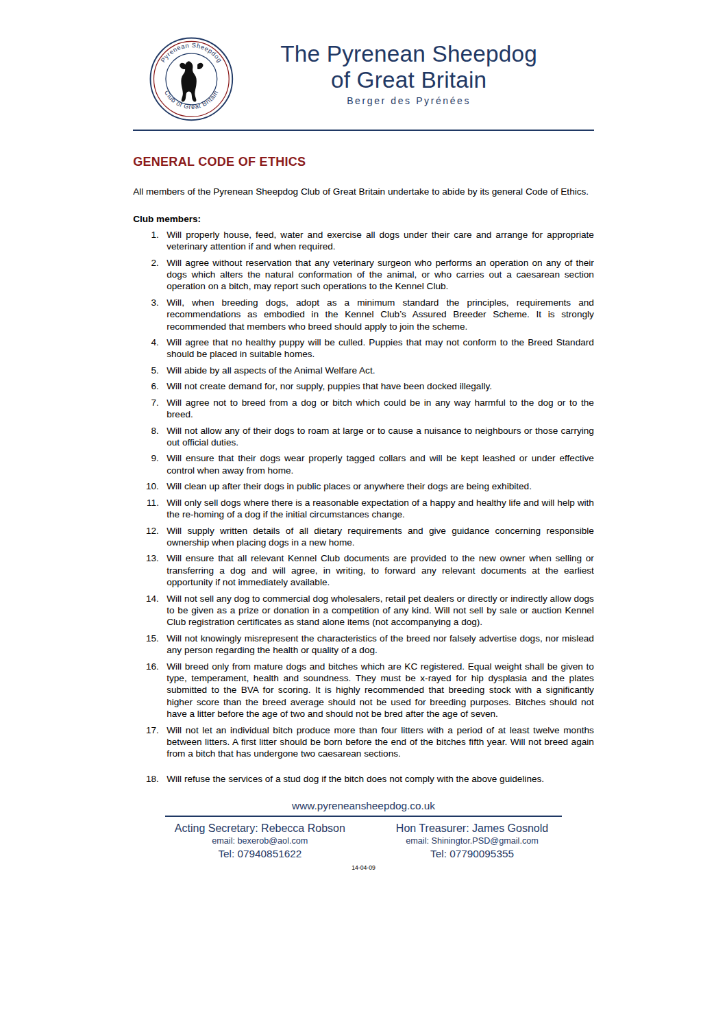Pyrenean Sheepdog Club of Great Britain
The Pyrenean Sheepdog
of Great Britain
Berger des Pyrénées
GENERAL CODE OF ETHICS
All members of the Pyrenean Sheepdog Club of Great Britain undertake to abide by its general Code of Ethics.
Club members:
Will properly house, feed, water and exercise all dogs under their care and arrange for appropriate veterinary attention if and when required.
Will agree without reservation that any veterinary surgeon who performs an operation on any of their dogs which alters the natural conformation of the animal, or who carries out a caesarean section operation on a bitch, may report such operations to the Kennel Club.
Will, when breeding dogs, adopt as a minimum standard the principles, requirements and recommendations as embodied in the Kennel Club’s Assured Breeder Scheme. It is strongly recommended that members who breed should apply to join the scheme.
Will agree that no healthy puppy will be culled. Puppies that may not conform to the Breed Standard should be placed in suitable homes.
Will abide by all aspects of the Animal Welfare Act.
Will not create demand for, nor supply, puppies that have been docked illegally.
Will agree not to breed from a dog or bitch which could be in any way harmful to the dog or to the breed.
Will not allow any of their dogs to roam at large or to cause a nuisance to neighbours or those carrying out official duties.
Will ensure that their dogs wear properly tagged collars and will be kept leashed or under effective control when away from home.
Will clean up after their dogs in public places or anywhere their dogs are being exhibited.
Will only sell dogs where there is a reasonable expectation of a happy and healthy life and will help with the re-homing of a dog if the initial circumstances change.
Will supply written details of all dietary requirements and give guidance concerning responsible ownership when placing dogs in a new home.
Will ensure that all relevant Kennel Club documents are provided to the new owner when selling or transferring a dog and will agree, in writing, to forward any relevant documents at the earliest opportunity if not immediately available.
Will not sell any dog to commercial dog wholesalers, retail pet dealers or directly or indirectly allow dogs to be given as a prize or donation in a competition of any kind. Will not sell by sale or auction Kennel Club registration certificates as stand alone items (not accompanying a dog).
Will not knowingly misrepresent the characteristics of the breed nor falsely advertise dogs, nor mislead any person regarding the health or quality of a dog.
Will breed only from mature dogs and bitches which are KC registered. Equal weight shall be given to type, temperament, health and soundness. They must be x-rayed for hip dysplasia and the plates submitted to the BVA for scoring. It is highly recommended that breeding stock with a significantly higher score than the breed average should not be used for breeding purposes. Bitches should not have a litter before the age of two and should not be bred after the age of seven.
Will not let an individual bitch produce more than four litters with a period of at least twelve months between litters. A first litter should be born before the end of the bitches fifth year. Will not breed again from a bitch that has undergone two caesarean sections.
Will refuse the services of a stud dog if the bitch does not comply with the above guidelines.
www.pyreneansheepdog.co.uk
Acting Secretary: Rebecca Robson
email: bexerob@aol.com
Tel: 07940851622
Hon Treasurer: James Gosnold
email: Shiningtor.PSD@gmail.com
Tel: 07790095355
14-04-09